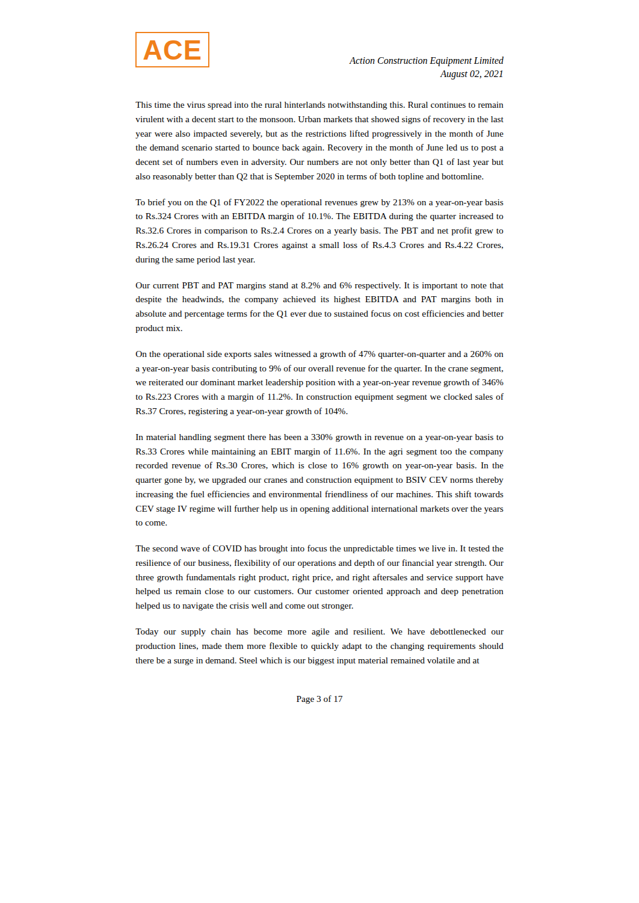ACE
Action Construction Equipment Limited
August 02, 2021
This time the virus spread into the rural hinterlands notwithstanding this. Rural continues to remain virulent with a decent start to the monsoon. Urban markets that showed signs of recovery in the last year were also impacted severely, but as the restrictions lifted progressively in the month of June the demand scenario started to bounce back again. Recovery in the month of June led us to post a decent set of numbers even in adversity. Our numbers are not only better than Q1 of last year but also reasonably better than Q2 that is September 2020 in terms of both topline and bottomline.
To brief you on the Q1 of FY2022 the operational revenues grew by 213% on a year-on-year basis to Rs.324 Crores with an EBITDA margin of 10.1%. The EBITDA during the quarter increased to Rs.32.6 Crores in comparison to Rs.2.4 Crores on a yearly basis. The PBT and net profit grew to Rs.26.24 Crores and Rs.19.31 Crores against a small loss of Rs.4.3 Crores and Rs.4.22 Crores, during the same period last year.
Our current PBT and PAT margins stand at 8.2% and 6% respectively. It is important to note that despite the headwinds, the company achieved its highest EBITDA and PAT margins both in absolute and percentage terms for the Q1 ever due to sustained focus on cost efficiencies and better product mix.
On the operational side exports sales witnessed a growth of 47% quarter-on-quarter and a 260% on a year-on-year basis contributing to 9% of our overall revenue for the quarter. In the crane segment, we reiterated our dominant market leadership position with a year-on-year revenue growth of 346% to Rs.223 Crores with a margin of 11.2%. In construction equipment segment we clocked sales of Rs.37 Crores, registering a year-on-year growth of 104%.
In material handling segment there has been a 330% growth in revenue on a year-on-year basis to Rs.33 Crores while maintaining an EBIT margin of 11.6%. In the agri segment too the company recorded revenue of Rs.30 Crores, which is close to 16% growth on year-on-year basis. In the quarter gone by, we upgraded our cranes and construction equipment to BSIV CEV norms thereby increasing the fuel efficiencies and environmental friendliness of our machines. This shift towards CEV stage IV regime will further help us in opening additional international markets over the years to come.
The second wave of COVID has brought into focus the unpredictable times we live in. It tested the resilience of our business, flexibility of our operations and depth of our financial year strength. Our three growth fundamentals right product, right price, and right aftersales and service support have helped us remain close to our customers. Our customer oriented approach and deep penetration helped us to navigate the crisis well and come out stronger.
Today our supply chain has become more agile and resilient. We have debottlenecked our production lines, made them more flexible to quickly adapt to the changing requirements should there be a surge in demand. Steel which is our biggest input material remained volatile and at
Page 3 of 17